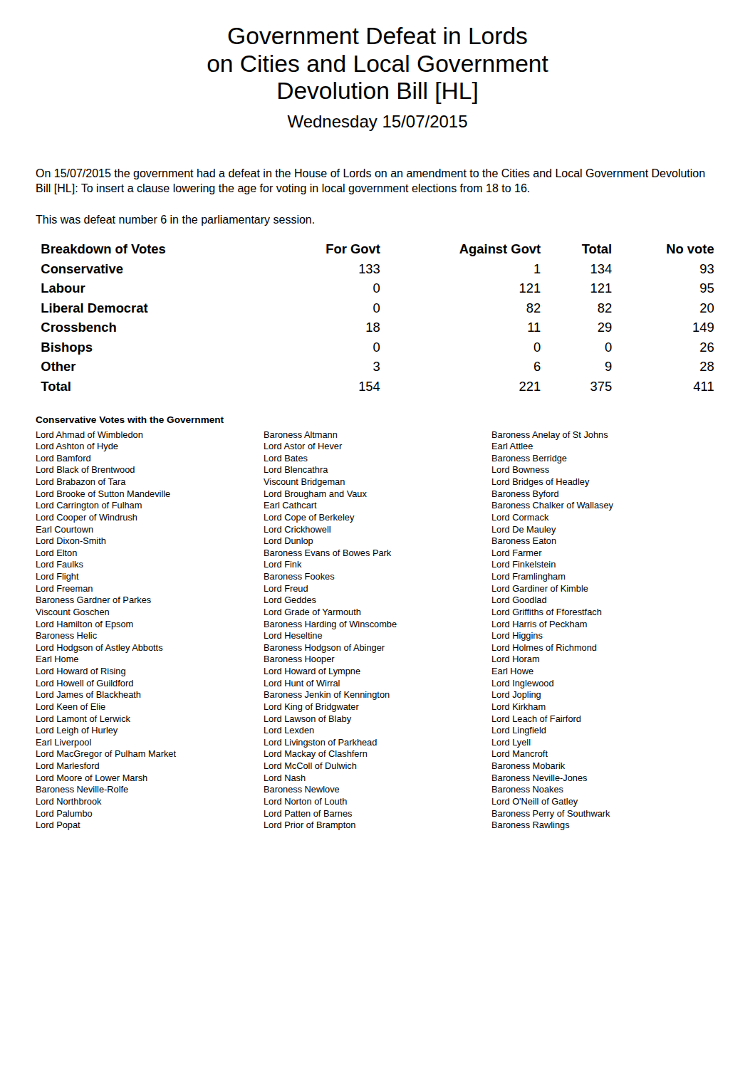Government Defeat in Lords
on Cities and Local Government
Devolution Bill [HL]
Wednesday 15/07/2015
On 15/07/2015 the government had a defeat in the House of Lords on an amendment to the Cities and Local Government Devolution Bill [HL]: To insert a clause lowering the age for voting in local government elections from 18 to 16.
This was defeat number 6 in the parliamentary session.
| Breakdown of Votes | For Govt | Against Govt | Total | No vote |
| --- | --- | --- | --- | --- |
| Conservative | 133 | 1 | 134 | 93 |
| Labour | 0 | 121 | 121 | 95 |
| Liberal Democrat | 0 | 82 | 82 | 20 |
| Crossbench | 18 | 11 | 29 | 149 |
| Bishops | 0 | 0 | 0 | 26 |
| Other | 3 | 6 | 9 | 28 |
| Total | 154 | 221 | 375 | 411 |
Conservative Votes with the Government
| Lord Ahmad of Wimbledon | Baroness Altmann | Baroness Anelay of St Johns |
| Lord Ashton of Hyde | Lord Astor of Hever | Earl Attlee |
| Lord Bamford | Lord Bates | Baroness Berridge |
| Lord Black of Brentwood | Lord Blencathra | Lord Bowness |
| Lord Brabazon of Tara | Viscount Bridgeman | Lord Bridges of Headley |
| Lord Brooke of Sutton Mandeville | Lord Brougham and Vaux | Baroness Byford |
| Lord Carrington of Fulham | Earl Cathcart | Baroness Chalker of Wallasey |
| Lord Cooper of Windrush | Lord Cope of Berkeley | Lord Cormack |
| Earl Courtown | Lord Crickhowell | Lord De Mauley |
| Lord Dixon-Smith | Lord Dunlop | Baroness Eaton |
| Lord Elton | Baroness Evans of Bowes Park | Lord Farmer |
| Lord Faulks | Lord Fink | Lord Finkelstein |
| Lord Flight | Baroness Fookes | Lord Framlingham |
| Lord Freeman | Lord Freud | Lord Gardiner of Kimble |
| Baroness Gardner of Parkes | Lord Geddes | Lord Goodlad |
| Viscount Goschen | Lord Grade of Yarmouth | Lord Griffiths of Fforestfach |
| Lord Hamilton of Epsom | Baroness Harding of Winscombe | Lord Harris of Peckham |
| Baroness Helic | Lord Heseltine | Lord Higgins |
| Lord Hodgson of Astley Abbotts | Baroness Hodgson of Abinger | Lord Holmes of Richmond |
| Earl Home | Baroness Hooper | Lord Horam |
| Lord Howard of Rising | Lord Howard of Lympne | Earl Howe |
| Lord Howell of Guildford | Lord Hunt of Wirral | Lord Inglewood |
| Lord James of Blackheath | Baroness Jenkin of Kennington | Lord Jopling |
| Lord Keen of Elie | Lord King of Bridgwater | Lord Kirkham |
| Lord Lamont of Lerwick | Lord Lawson of Blaby | Lord Leach of Fairford |
| Lord Leigh of Hurley | Lord Lexden | Lord Lingfield |
| Earl Liverpool | Lord Livingston of Parkhead | Lord Lyell |
| Lord MacGregor of Pulham Market | Lord Mackay of Clashfern | Lord Mancroft |
| Lord Marlesford | Lord McColl of Dulwich | Baroness Mobarik |
| Lord Moore of Lower Marsh | Lord Nash | Baroness Neville-Jones |
| Baroness Neville-Rolfe | Baroness Newlove | Baroness Noakes |
| Lord Northbrook | Lord Norton of Louth | Lord O'Neill of Gatley |
| Lord Palumbo | Lord Patten of Barnes | Baroness Perry of Southwark |
| Lord Popat | Lord Prior of Brampton | Baroness Rawlings |